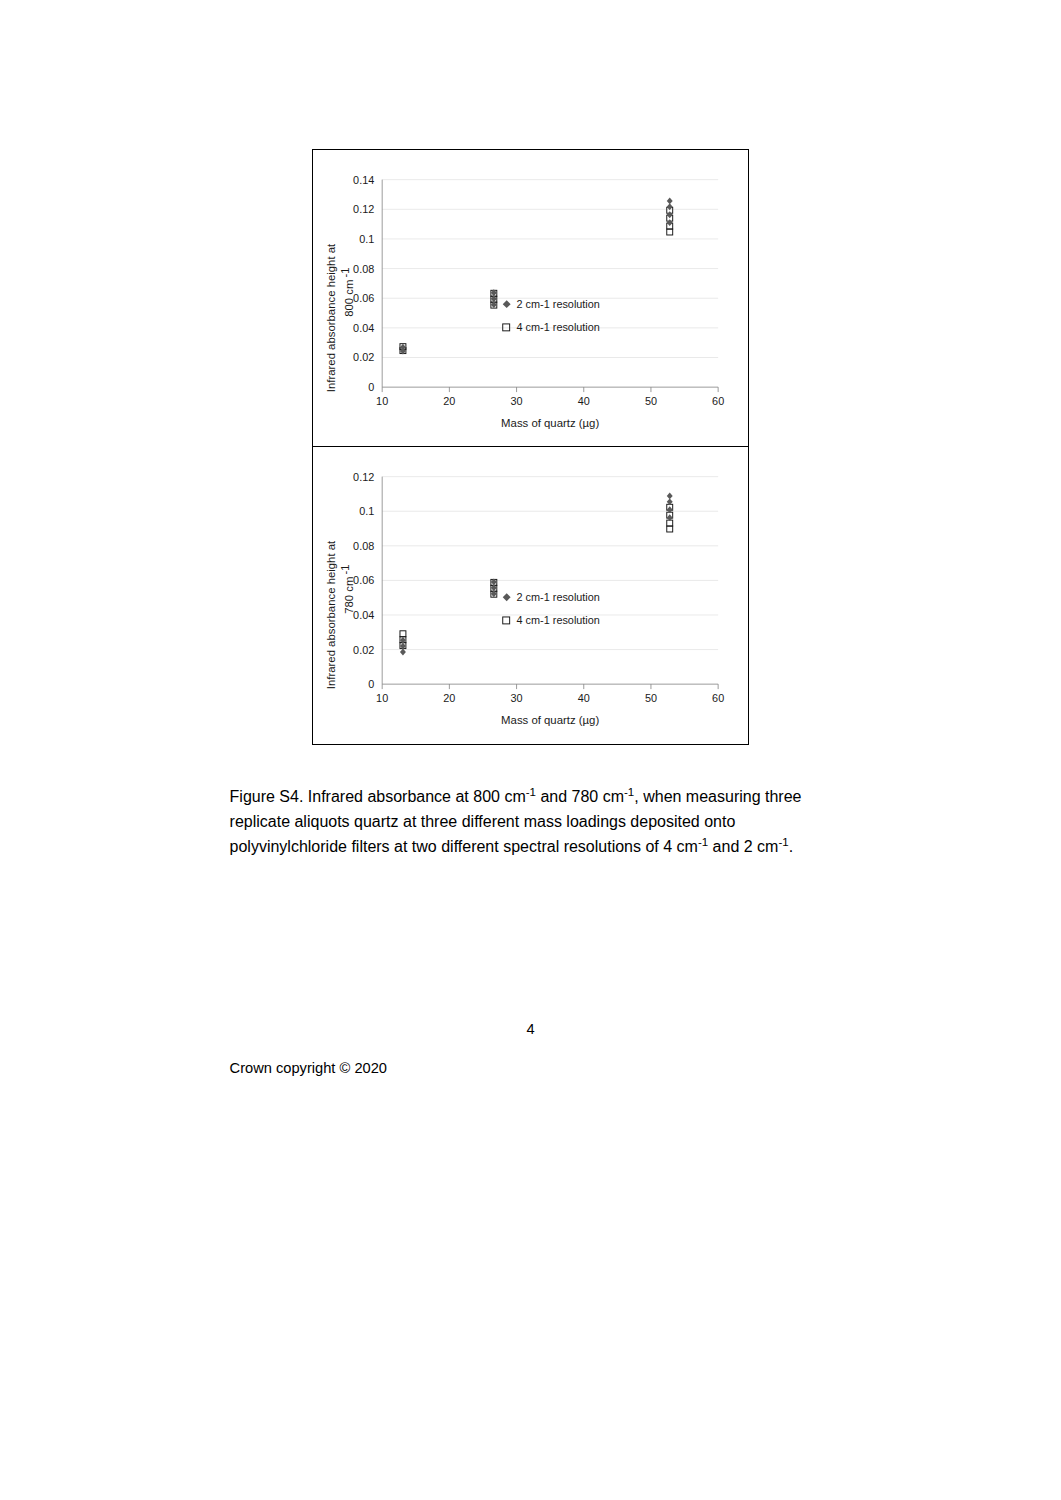0.14 0.12 0.1 0.08 0.06 0.04 0.02 0 10 20 30 40 50 60 Mass of quartz (µg) Infrared absorbance height at 800 cm -1 2 cm-1 resolution 4 cm-1 resolution
0.12 0.1 0.08 0.06 0.04 0.02 0 10 20 30 40 50 60 Mass of quartz (µg) Infrared absorbance height at 780 cm -1 2 cm-1 resolution 4 cm-1 resolution
Figure S4. Infrared absorbance at 800 cm-1 and 780 cm-1, when measuring three replicate aliquots quartz at three different mass loadings deposited onto polyvinylchloride filters at two different spectral resolutions of 4 cm-1 and 2 cm-1.
4
Crown copyright © 2020